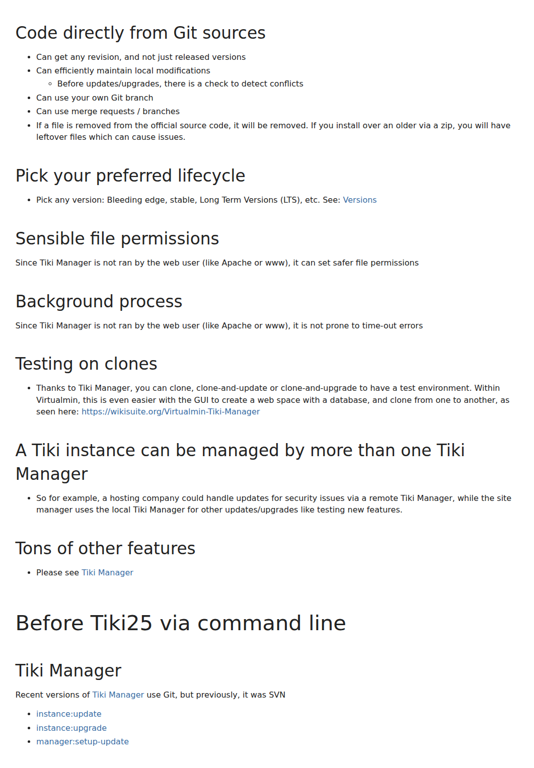Code directly from Git sources
Can get any revision, and not just released versions
Can efficiently maintain local modifications
Before updates/upgrades, there is a check to detect conflicts
Can use your own Git branch
Can use merge requests / branches
If a file is removed from the official source code, it will be removed. If you install over an older via a zip, you will have leftover files which can cause issues.
Pick your preferred lifecycle
Pick any version: Bleeding edge, stable, Long Term Versions (LTS), etc. See: Versions
Sensible file permissions
Since Tiki Manager is not ran by the web user (like Apache or www), it can set safer file permissions
Background process
Since Tiki Manager is not ran by the web user (like Apache or www), it is not prone to time-out errors
Testing on clones
Thanks to Tiki Manager, you can clone, clone-and-update or clone-and-upgrade to have a test environment. Within Virtualmin, this is even easier with the GUI to create a web space with a database, and clone from one to another, as seen here: https://wikisuite.org/Virtualmin-Tiki-Manager
A Tiki instance can be managed by more than one Tiki Manager
So for example, a hosting company could handle updates for security issues via a remote Tiki Manager, while the site manager uses the local Tiki Manager for other updates/upgrades like testing new features.
Tons of other features
Please see Tiki Manager
Before Tiki25 via command line
Tiki Manager
Recent versions of Tiki Manager use Git, but previously, it was SVN
instance:update
instance:upgrade
manager:setup-update